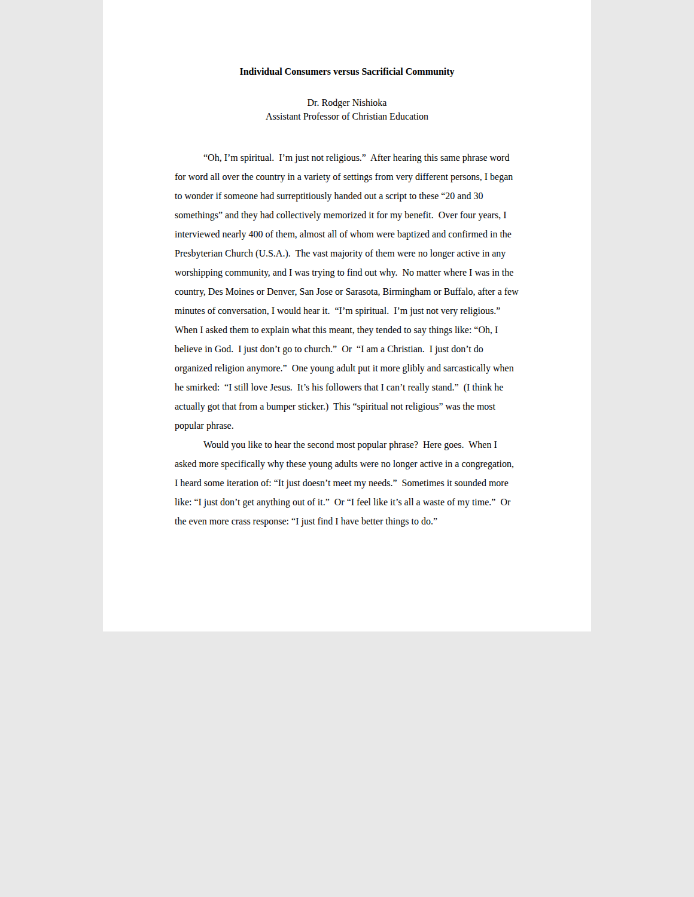Individual Consumers versus Sacrificial Community
Dr. Rodger Nishioka Assistant Professor of Christian Education
“Oh, I’m spiritual. I’m just not religious.” After hearing this same phrase word for word all over the country in a variety of settings from very different persons, I began to wonder if someone had surreptitiously handed out a script to these “20 and 30 somethings” and they had collectively memorized it for my benefit. Over four years, I interviewed nearly 400 of them, almost all of whom were baptized and confirmed in the Presbyterian Church (U.S.A.). The vast majority of them were no longer active in any worshipping community, and I was trying to find out why. No matter where I was in the country, Des Moines or Denver, San Jose or Sarasota, Birmingham or Buffalo, after a few minutes of conversation, I would hear it. “I’m spiritual. I’m just not very religious.” When I asked them to explain what this meant, they tended to say things like: “Oh, I believe in God. I just don’t go to church.” Or “I am a Christian. I just don’t do organized religion anymore.” One young adult put it more glibly and sarcastically when he smirked: “I still love Jesus. It’s his followers that I can’t really stand.” (I think he actually got that from a bumper sticker.) This “spiritual not religious” was the most popular phrase.
Would you like to hear the second most popular phrase? Here goes. When I asked more specifically why these young adults were no longer active in a congregation, I heard some iteration of: “It just doesn’t meet my needs.” Sometimes it sounded more like: “I just don’t get anything out of it.” Or “I feel like it’s all a waste of my time.” Or the even more crass response: “I just find I have better things to do.”